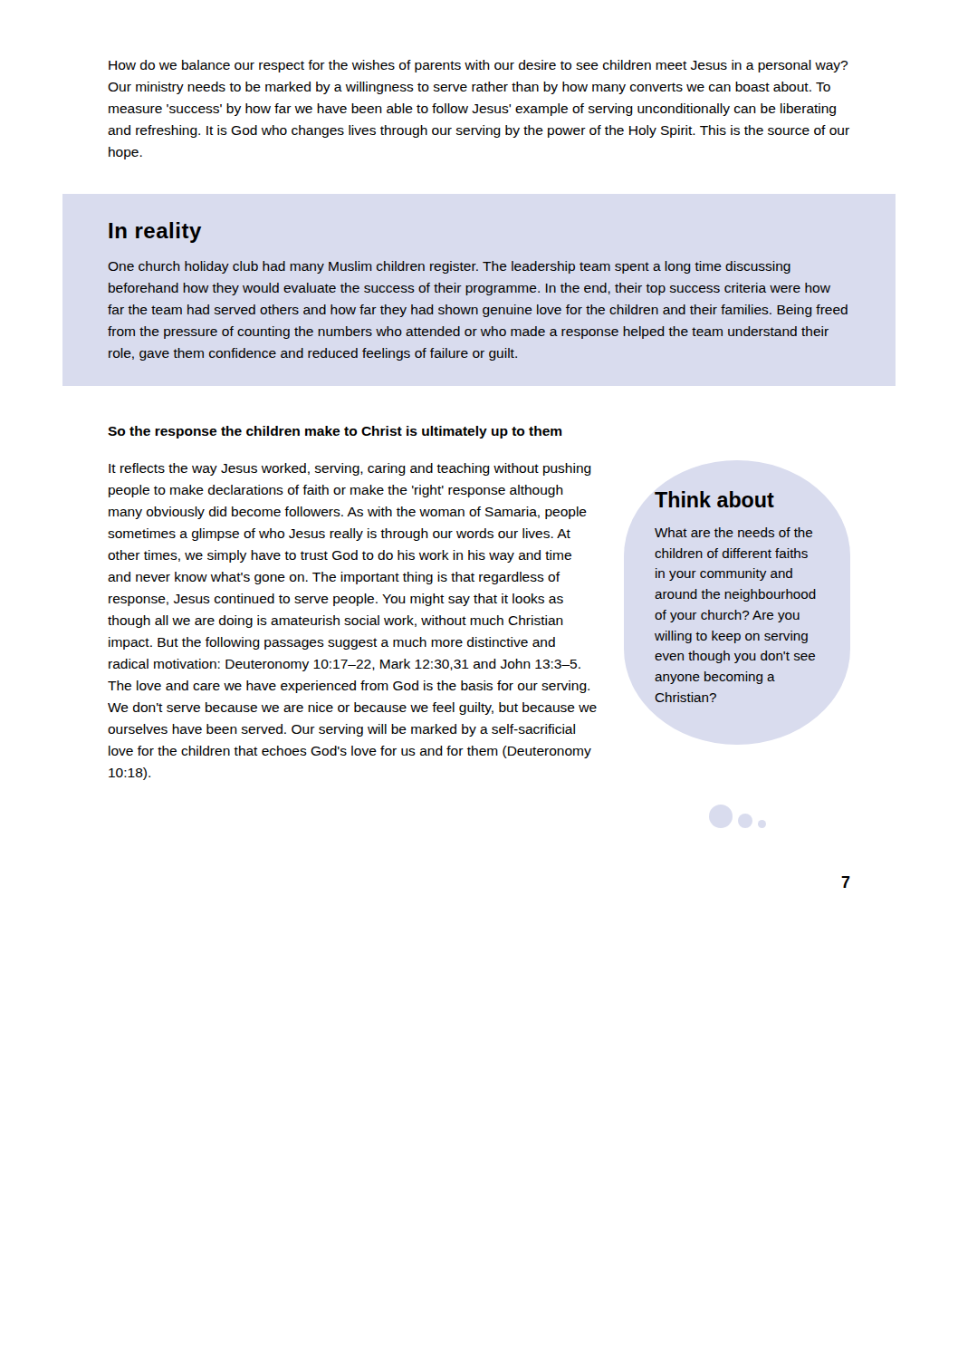How do we balance our respect for the wishes of parents with our desire to see children meet Jesus in a personal way? Our ministry needs to be marked by a willingness to serve rather than by how many converts we can boast about. To measure 'success' by how far we have been able to follow Jesus' example of serving unconditionally can be liberating and refreshing. It is God who changes lives through our serving by the power of the Holy Spirit. This is the source of our hope.
In reality
One church holiday club had many Muslim children register. The leadership team spent a long time discussing beforehand how they would evaluate the success of their programme. In the end, their top success criteria were how far the team had served others and how far they had shown genuine love for the children and their families. Being freed from the pressure of counting the numbers who attended or who made a response helped the team understand their role, gave them confidence and reduced feelings of failure or guilt.
So the response the children make to Christ is ultimately up to them
Think about
What are the needs of the children of different faiths in your community and around the neighbourhood of your church? Are you willing to keep on serving even though you don't see anyone becoming a Christian?
It reflects the way Jesus worked, serving, caring and teaching without pushing people to make declarations of faith or make the 'right' response although many obviously did become followers. As with the woman of Samaria, people sometimes a glimpse of who Jesus really is through our words our lives. At other times, we simply have to trust God to do his work in his way and time and never know what's gone on. The important thing is that regardless of response, Jesus continued to serve people. You might say that it looks as though all we are doing is amateurish social work, without much Christian impact. But the following passages suggest a much more distinctive and radical motivation: Deuteronomy 10:17–22, Mark 12:30,31 and John 13:3–5. The love and care we have experienced from God is the basis for our serving. We don't serve because we are nice or because we feel guilty, but because we ourselves have been served. Our serving will be marked by a self-sacrificial love for the children that echoes God's love for us and for them (Deuteronomy 10:18).
7